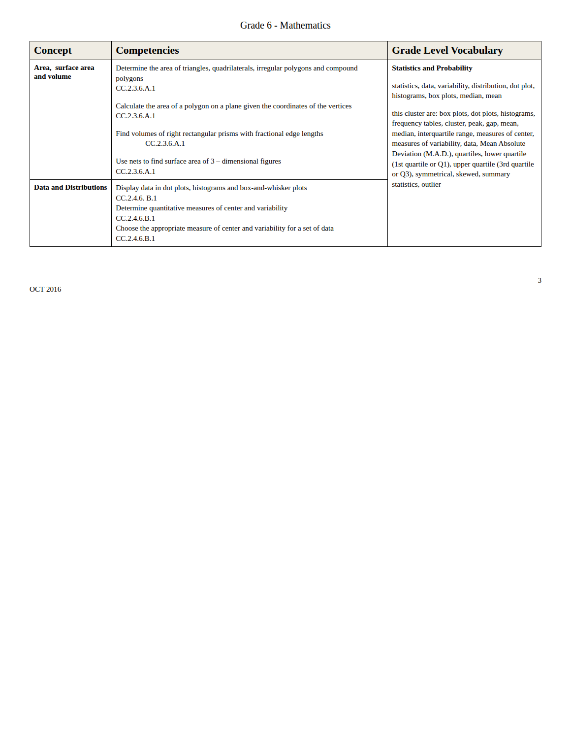Grade 6 - Mathematics
| Concept | Competencies | Grade Level Vocabulary |
| --- | --- | --- |
| Area, surface area and volume | Determine the area of triangles, quadrilaterals, irregular polygons and compound polygons CC.2.3.6.A.1 Calculate the area of a polygon on a plane given the coordinates of the vertices CC.2.3.6.A.1 Find volumes of right rectangular prisms with fractional edge lengths CC.2.3.6.A.1 Use nets to find surface area of 3 – dimensional figures CC.2.3.6.A.1 | Statistics and Probability statistics, data, variability, distribution, dot plot, histograms, box plots, median, mean this cluster are: box plots, dot plots, histograms, frequency tables, cluster, peak, gap, mean, median, interquartile range, measures of center, measures of variability, data, Mean Absolute Deviation (M.A.D.), quartiles, lower quartile (1st quartile or Q1), upper quartile (3rd quartile or Q3), symmetrical, skewed, summary statistics, outlier |
| Data and Distributions | Display data in dot plots, histograms and box-and-whisker plots CC.2.4.6. B.1 Determine quantitative measures of center and variability CC.2.4.6.B.1 Choose the appropriate measure of center and variability for a set of data CC.2.4.6.B.1 |
3
OCT 2016